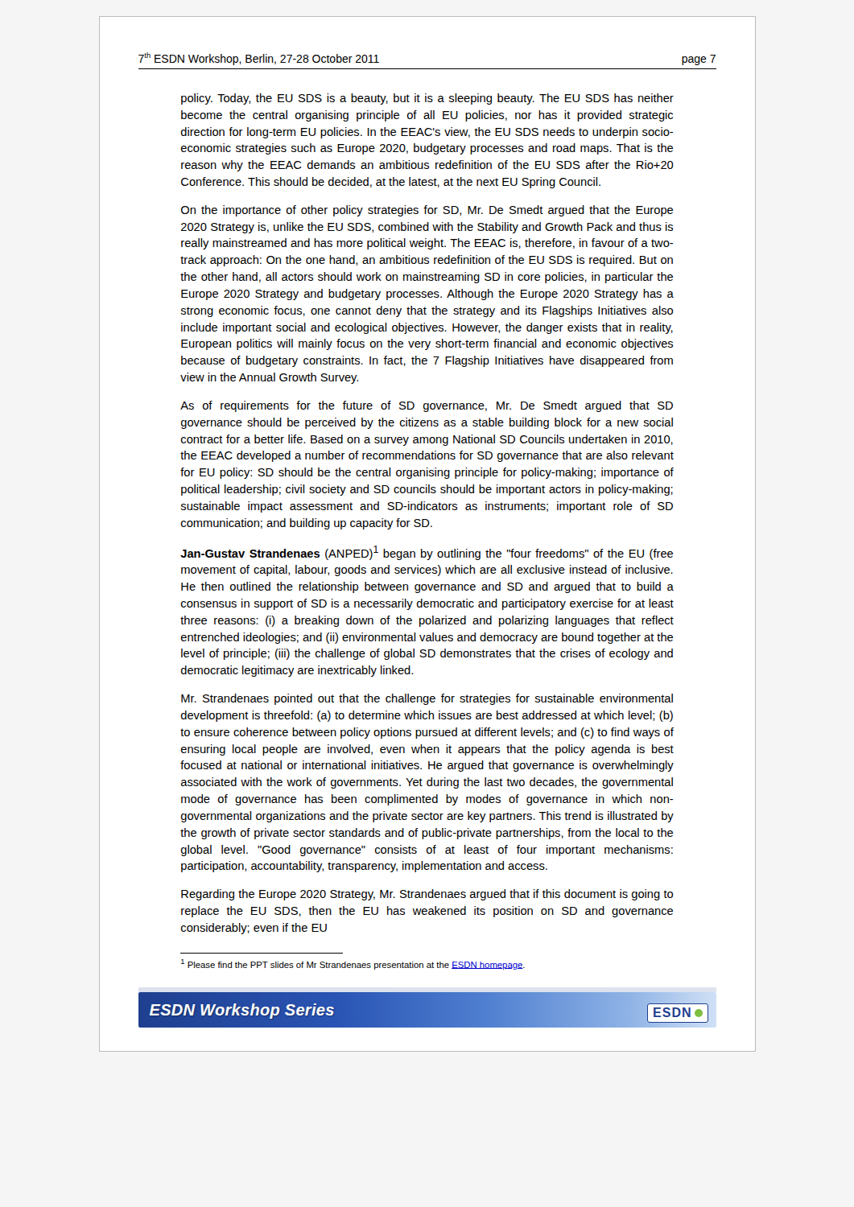7th ESDN Workshop, Berlin, 27-28 October 2011
page 7
policy. Today, the EU SDS is a beauty, but it is a sleeping beauty. The EU SDS has neither become the central organising principle of all EU policies, nor has it provided strategic direction for long-term EU policies. In the EEAC's view, the EU SDS needs to underpin socio-economic strategies such as Europe 2020, budgetary processes and road maps. That is the reason why the EEAC demands an ambitious redefinition of the EU SDS after the Rio+20 Conference. This should be decided, at the latest, at the next EU Spring Council.
On the importance of other policy strategies for SD, Mr. De Smedt argued that the Europe 2020 Strategy is, unlike the EU SDS, combined with the Stability and Growth Pack and thus is really mainstreamed and has more political weight. The EEAC is, therefore, in favour of a two-track approach: On the one hand, an ambitious redefinition of the EU SDS is required. But on the other hand, all actors should work on mainstreaming SD in core policies, in particular the Europe 2020 Strategy and budgetary processes. Although the Europe 2020 Strategy has a strong economic focus, one cannot deny that the strategy and its Flagships Initiatives also include important social and ecological objectives. However, the danger exists that in reality, European politics will mainly focus on the very short-term financial and economic objectives because of budgetary constraints. In fact, the 7 Flagship Initiatives have disappeared from view in the Annual Growth Survey.
As of requirements for the future of SD governance, Mr. De Smedt argued that SD governance should be perceived by the citizens as a stable building block for a new social contract for a better life. Based on a survey among National SD Councils undertaken in 2010, the EEAC developed a number of recommendations for SD governance that are also relevant for EU policy: SD should be the central organising principle for policy-making; importance of political leadership; civil society and SD councils should be important actors in policy-making; sustainable impact assessment and SD-indicators as instruments; important role of SD communication; and building up capacity for SD.
Jan-Gustav Strandenaes (ANPED)1 began by outlining the "four freedoms" of the EU (free movement of capital, labour, goods and services) which are all exclusive instead of inclusive. He then outlined the relationship between governance and SD and argued that to build a consensus in support of SD is a necessarily democratic and participatory exercise for at least three reasons: (i) a breaking down of the polarized and polarizing languages that reflect entrenched ideologies; and (ii) environmental values and democracy are bound together at the level of principle; (iii) the challenge of global SD demonstrates that the crises of ecology and democratic legitimacy are inextricably linked.
Mr. Strandenaes pointed out that the challenge for strategies for sustainable environmental development is threefold: (a) to determine which issues are best addressed at which level; (b) to ensure coherence between policy options pursued at different levels; and (c) to find ways of ensuring local people are involved, even when it appears that the policy agenda is best focused at national or international initiatives. He argued that governance is overwhelmingly associated with the work of governments. Yet during the last two decades, the governmental mode of governance has been complimented by modes of governance in which non-governmental organizations and the private sector are key partners. This trend is illustrated by the growth of private sector standards and of public-private partnerships, from the local to the global level. "Good governance" consists of at least of four important mechanisms: participation, accountability, transparency, implementation and access.
Regarding the Europe 2020 Strategy, Mr. Strandenaes argued that if this document is going to replace the EU SDS, then the EU has weakened its position on SD and governance considerably; even if the EU
1 Please find the PPT slides of Mr Strandenaes presentation at the ESDN homepage.
ESDN Workshop Series
ESDN